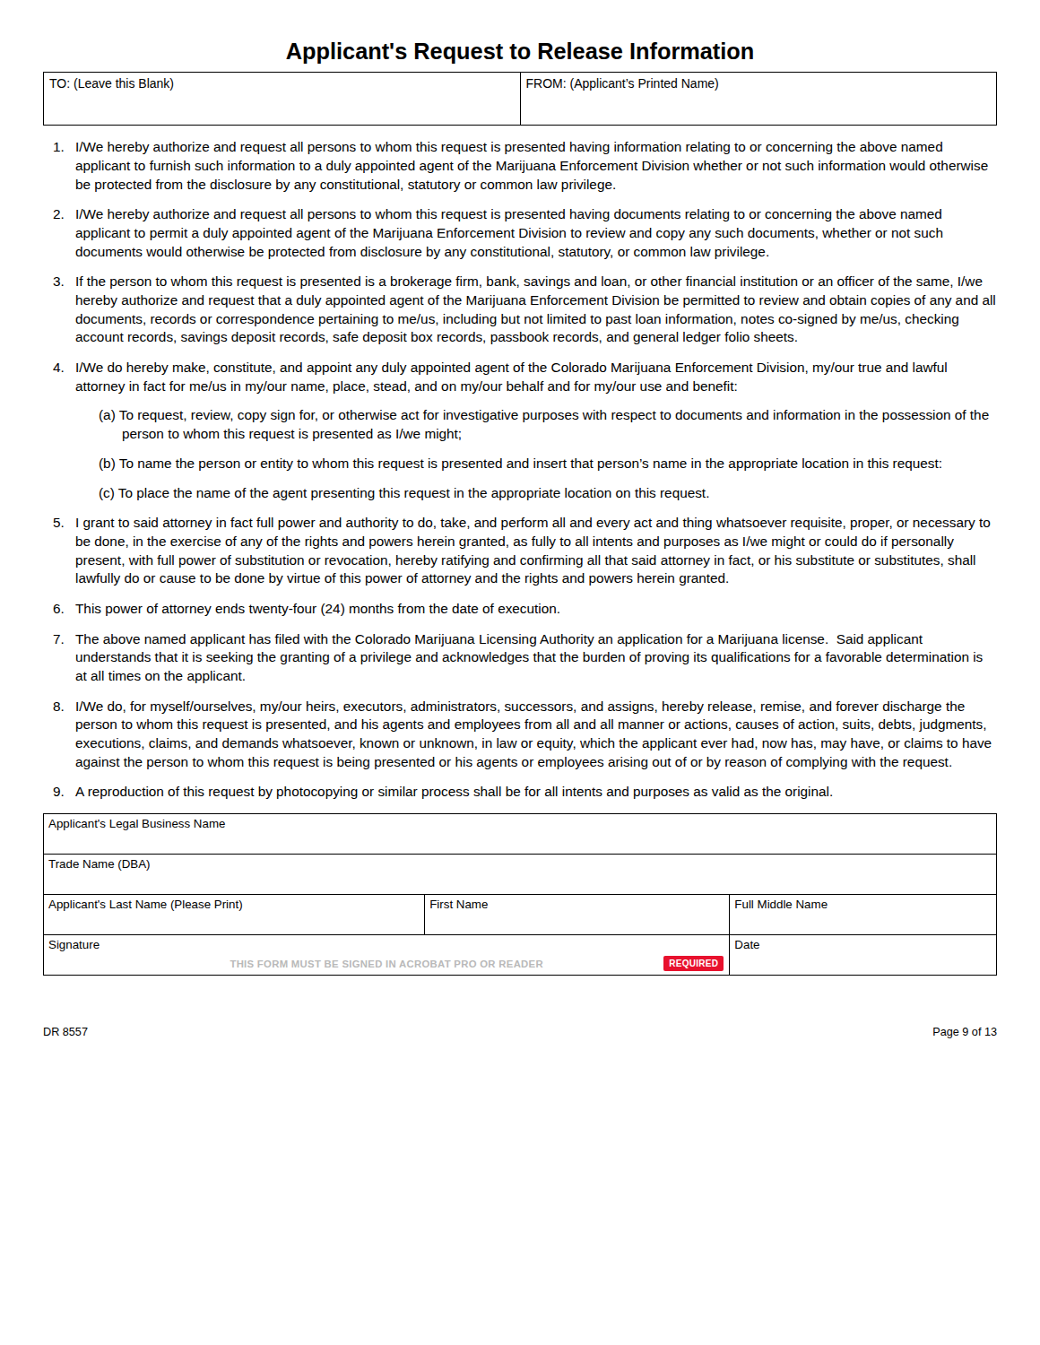Applicant's Request to Release Information
| TO: (Leave this Blank) | FROM: (Applicant’s Printed Name) |
I/We hereby authorize and request all persons to whom this request is presented having information relating to or concerning the above named applicant to furnish such information to a duly appointed agent of the Marijuana Enforcement Division whether or not such information would otherwise be protected from the disclosure by any constitutional, statutory or common law privilege.
I/We hereby authorize and request all persons to whom this request is presented having documents relating to or concerning the above named applicant to permit a duly appointed agent of the Marijuana Enforcement Division to review and copy any such documents, whether or not such documents would otherwise be protected from disclosure by any constitutional, statutory, or common law privilege.
If the person to whom this request is presented is a brokerage firm, bank, savings and loan, or other financial institution or an officer of the same, I/we hereby authorize and request that a duly appointed agent of the Marijuana Enforcement Division be permitted to review and obtain copies of any and all documents, records or correspondence pertaining to me/us, including but not limited to past loan information, notes co-signed by me/us, checking account records, savings deposit records, safe deposit box records, passbook records, and general ledger folio sheets.
I/We do hereby make, constitute, and appoint any duly appointed agent of the Colorado Marijuana Enforcement Division, my/our true and lawful attorney in fact for me/us in my/our name, place, stead, and on my/our behalf and for my/our use and benefit:
(a) To request, review, copy sign for, or otherwise act for investigative purposes with respect to documents and information in the possession of the person to whom this request is presented as I/we might;
(b) To name the person or entity to whom this request is presented and insert that person’s name in the appropriate location in this request:
(c) To place the name of the agent presenting this request in the appropriate location on this request.
I grant to said attorney in fact full power and authority to do, take, and perform all and every act and thing whatsoever requisite, proper, or necessary to be done, in the exercise of any of the rights and powers herein granted, as fully to all intents and purposes as I/we might or could do if personally present, with full power of substitution or revocation, hereby ratifying and confirming all that said attorney in fact, or his substitute or substitutes, shall lawfully do or cause to be done by virtue of this power of attorney and the rights and powers herein granted.
This power of attorney ends twenty-four (24) months from the date of execution.
The above named applicant has filed with the Colorado Marijuana Licensing Authority an application for a Marijuana license. Said applicant understands that it is seeking the granting of a privilege and acknowledges that the burden of proving its qualifications for a favorable determination is at all times on the applicant.
I/We do, for myself/ourselves, my/our heirs, executors, administrators, successors, and assigns, hereby release, remise, and forever discharge the person to whom this request is presented, and his agents and employees from all and all manner or actions, causes of action, suits, debts, judgments, executions, claims, and demands whatsoever, known or unknown, in law or equity, which the applicant ever had, now has, may have, or claims to have against the person to whom this request is being presented or his agents or employees arising out of or by reason of complying with the request.
A reproduction of this request by photocopying or similar process shall be for all intents and purposes as valid as the original.
| Applicant's Legal Business Name |
| Trade Name (DBA) |
| Applicant's Last Name (Please Print) | First Name | Full Middle Name |
| Signature THIS FORM MUST BE SIGNED IN ACROBAT PRO OR READER REQUIRED | Date |
DR 8557 Page 9 of 13